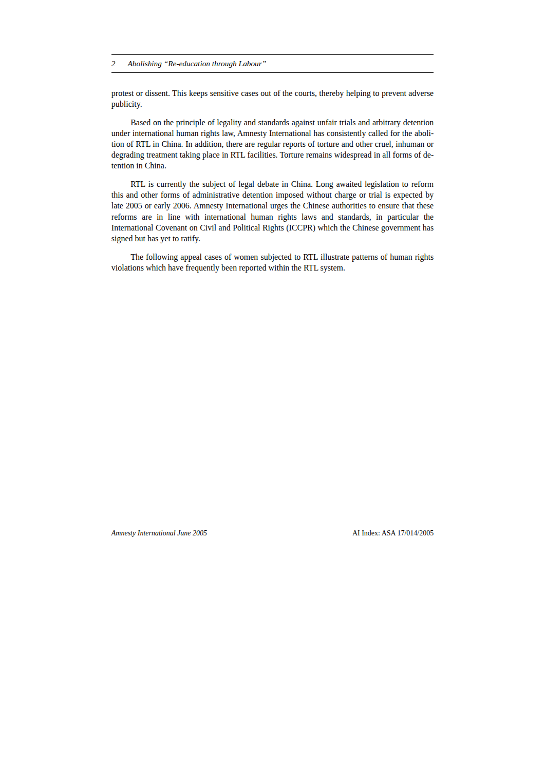2 Abolishing “Re-education through Labour”
protest or dissent. This keeps sensitive cases out of the courts, thereby helping to prevent adverse publicity.
Based on the principle of legality and standards against unfair trials and arbitrary detention under international human rights law, Amnesty International has consistently called for the abolition of RTL in China. In addition, there are regular reports of torture and other cruel, inhuman or degrading treatment taking place in RTL facilities. Torture remains widespread in all forms of detention in China.
RTL is currently the subject of legal debate in China. Long awaited legislation to reform this and other forms of administrative detention imposed without charge or trial is expected by late 2005 or early 2006. Amnesty International urges the Chinese authorities to ensure that these reforms are in line with international human rights laws and standards, in particular the International Covenant on Civil and Political Rights (ICCPR) which the Chinese government has signed but has yet to ratify.
The following appeal cases of women subjected to RTL illustrate patterns of human rights violations which have frequently been reported within the RTL system.
Amnesty International June 2005 AI Index: ASA 17/014/2005